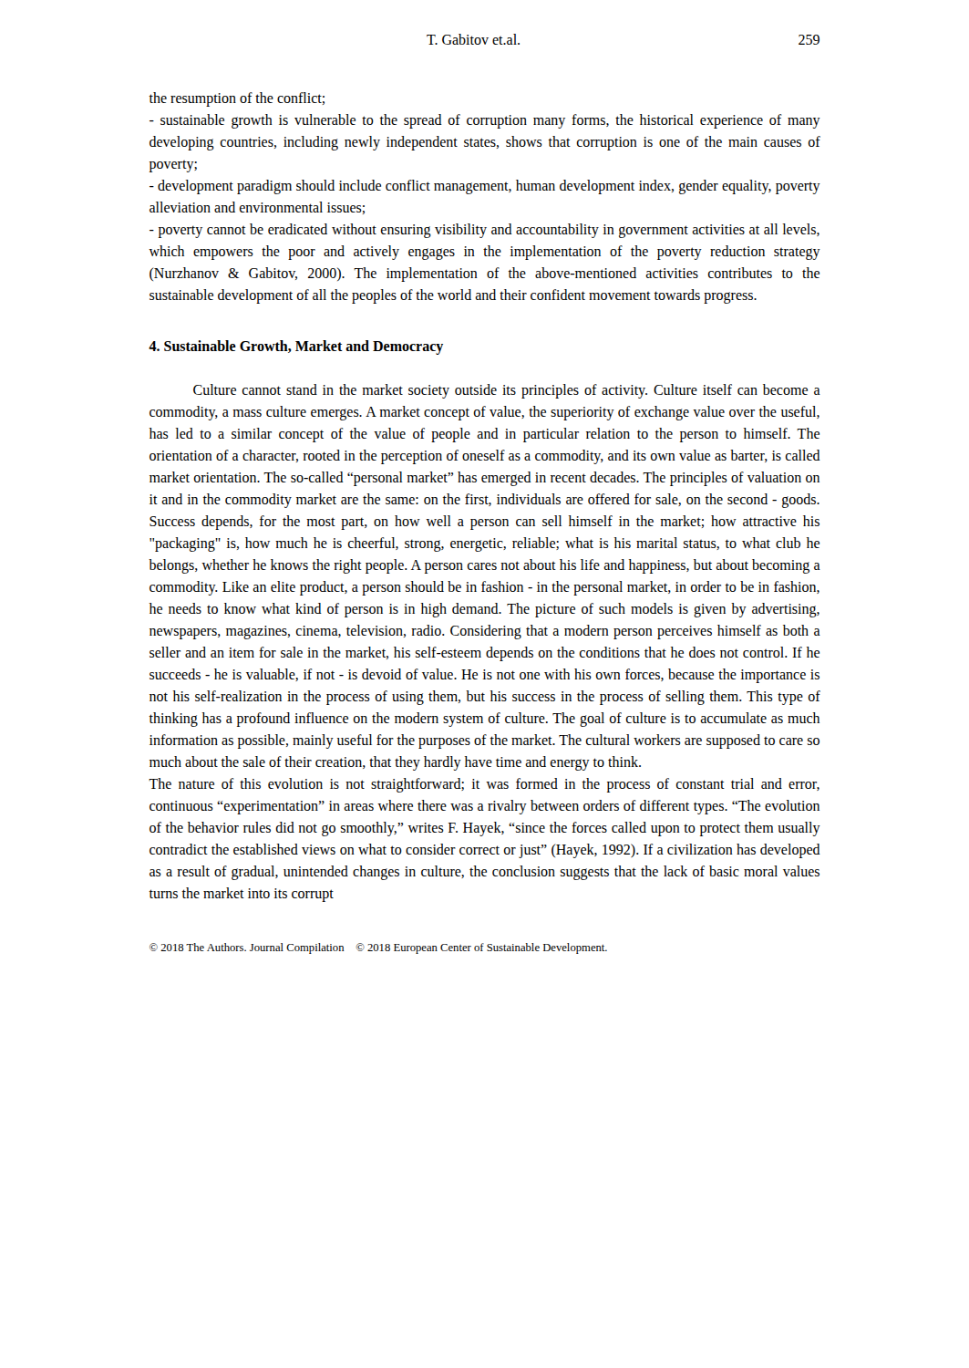T. Gabitov et.al. 259
the resumption of the conflict;
sustainable growth is vulnerable to the spread of corruption many forms, the historical experience of many developing countries, including newly independent states, shows that corruption is one of the main causes of poverty;
development paradigm should include conflict management, human development index, gender equality, poverty alleviation and environmental issues;
poverty cannot be eradicated without ensuring visibility and accountability in government activities at all levels, which empowers the poor and actively engages in the implementation of the poverty reduction strategy (Nurzhanov & Gabitov, 2000). The implementation of the above-mentioned activities contributes to the sustainable development of all the peoples of the world and their confident movement towards progress.
4. Sustainable Growth, Market and Democracy
Culture cannot stand in the market society outside its principles of activity. Culture itself can become a commodity, a mass culture emerges. A market concept of value, the superiority of exchange value over the useful, has led to a similar concept of the value of people and in particular relation to the person to himself. The orientation of a character, rooted in the perception of oneself as a commodity, and its own value as barter, is called market orientation. The so-called “personal market” has emerged in recent decades. The principles of valuation on it and in the commodity market are the same: on the first, individuals are offered for sale, on the second - goods. Success depends, for the most part, on how well a person can sell himself in the market; how attractive his "packaging" is, how much he is cheerful, strong, energetic, reliable; what is his marital status, to what club he belongs, whether he knows the right people. A person cares not about his life and happiness, but about becoming a commodity. Like an elite product, a person should be in fashion - in the personal market, in order to be in fashion, he needs to know what kind of person is in high demand. The picture of such models is given by advertising, newspapers, magazines, cinema, television, radio. Considering that a modern person perceives himself as both a seller and an item for sale in the market, his self-esteem depends on the conditions that he does not control. If he succeeds - he is valuable, if not - is devoid of value. He is not one with his own forces, because the importance is not his self-realization in the process of using them, but his success in the process of selling them. This type of thinking has a profound influence on the modern system of culture. The goal of culture is to accumulate as much information as possible, mainly useful for the purposes of the market. The cultural workers are supposed to care so much about the sale of their creation, that they hardly have time and energy to think.
The nature of this evolution is not straightforward; it was formed in the process of constant trial and error, continuous “experimentation” in areas where there was a rivalry between orders of different types. “The evolution of the behavior rules did not go smoothly,” writes F. Hayek, “since the forces called upon to protect them usually contradict the established views on what to consider correct or just” (Hayek, 1992). If a civilization has developed as a result of gradual, unintended changes in culture, the conclusion suggests that the lack of basic moral values turns the market into its corrupt
© 2018 The Authors. Journal Compilation © 2018 European Center of Sustainable Development.